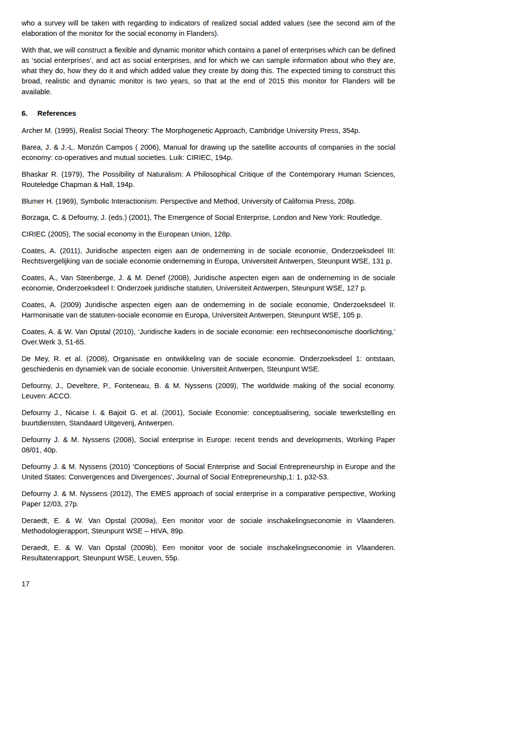who a survey will be taken with regarding to indicators of realized social added values (see the second aim of the elaboration of the monitor for the social economy in Flanders).
With that, we will construct a flexible and dynamic monitor which contains a panel of enterprises which can be defined as ‘social enterprises’, and act as social enterprises, and for which we can sample information about who they are, what they do, how they do it and which added value they create by doing this. The expected timing to construct this broad, realistic and dynamic monitor is two years, so that at the end of 2015 this monitor for Flanders will be available.
6. References
Archer M. (1995), Realist Social Theory: The Morphogenetic Approach, Cambridge University Press, 354p.
Barea, J. & J.-L. Monzón Campos ( 2006), Manual for drawing up the satellite accounts of companies in the social economy: co-operatives and mutual societies. Luik: CIRIEC, 194p.
Bhaskar R. (1979), The Possibility of Naturalism: A Philosophical Critique of the Contemporary Human Sciences, Routeledge Chapman & Hall, 194p.
Blumer H. (1969), Symbolic Interactionism: Perspective and Method, University of California Press, 208p.
Borzaga, C. & Defourny, J. (eds.) (2001), The Emergence of Social Enterprise, London and New York: Routledge.
CIRIEC (2005), The social economy in the European Union, 128p.
Coates, A. (2011), Juridische aspecten eigen aan de onderneming in de sociale economie, Onderzoeksdeel III: Rechtsvergelijking van de sociale economie onderneming in Europa, Universiteit Antwerpen, Steunpunt WSE, 131 p.
Coates, A., Van Steenberge, J. & M. Denef (2008), Juridische aspecten eigen aan de onderneming in de sociale economie, Onderzoeksdeel I: Onderzoek juridische statuten, Universiteit Antwerpen, Steunpunt WSE, 127 p.
Coates, A. (2009) Juridische aspecten eigen aan de onderneming in de sociale economie, Onderzoeksdeel II: Harmonisatie van de statuten-sociale economie en Europa, Universiteit Antwerpen, Steunpunt WSE, 105 p.
Coates, A. & W. Van Opstal (2010), ‘Juridische kaders in de sociale economie: een rechtseconomische doorlichting,’ Over.Werk 3, 51-65.
De Mey, R. et al. (2008), Organisatie en ontwikkeling van de sociale economie. Onderzoeksdeel 1: ontstaan, geschiedenis en dynamiek van de sociale economie. Universiteit Antwerpen, Steunpunt WSE.
Defourny, J., Develtere, P., Fonteneau, B. & M. Nyssens (2009), The worldwide making of the social economy. Leuven: ACCO.
Defourny J., Nicaise I. & Bajoit G. et al. (2001), Sociale Economie: conceptualisering, sociale tewerkstelling en buurtdiensten, Standaard Uitgeverij, Antwerpen.
Defourny J. & M. Nyssens (2008), Social enterprise in Europe: recent trends and developments, Working Paper 08/01, 40p.
Defourny J. & M. Nyssens (2010) 'Conceptions of Social Enterprise and Social Entrepreneurship in Europe and the United States: Convergences and Divergences', Journal of Social Entrepreneurship,1: 1, p32-53.
Defourny J. & M. Nyssens (2012), The EMES approach of social enterprise in a comparative perspective, Working Paper 12/03, 27p.
Deraedt, E. & W. Van Opstal (2009a), Een monitor voor de sociale inschakelingseconomie in Vlaanderen. Methodologierapport, Steunpunt WSE – HIVA, 89p.
Deraedt, E. & W. Van Opstal (2009b), Een monitor voor de sociale inschakelingseconomie in Vlaanderen. Resultatenrapport, Steunpunt WSE, Leuven, 55p.
17